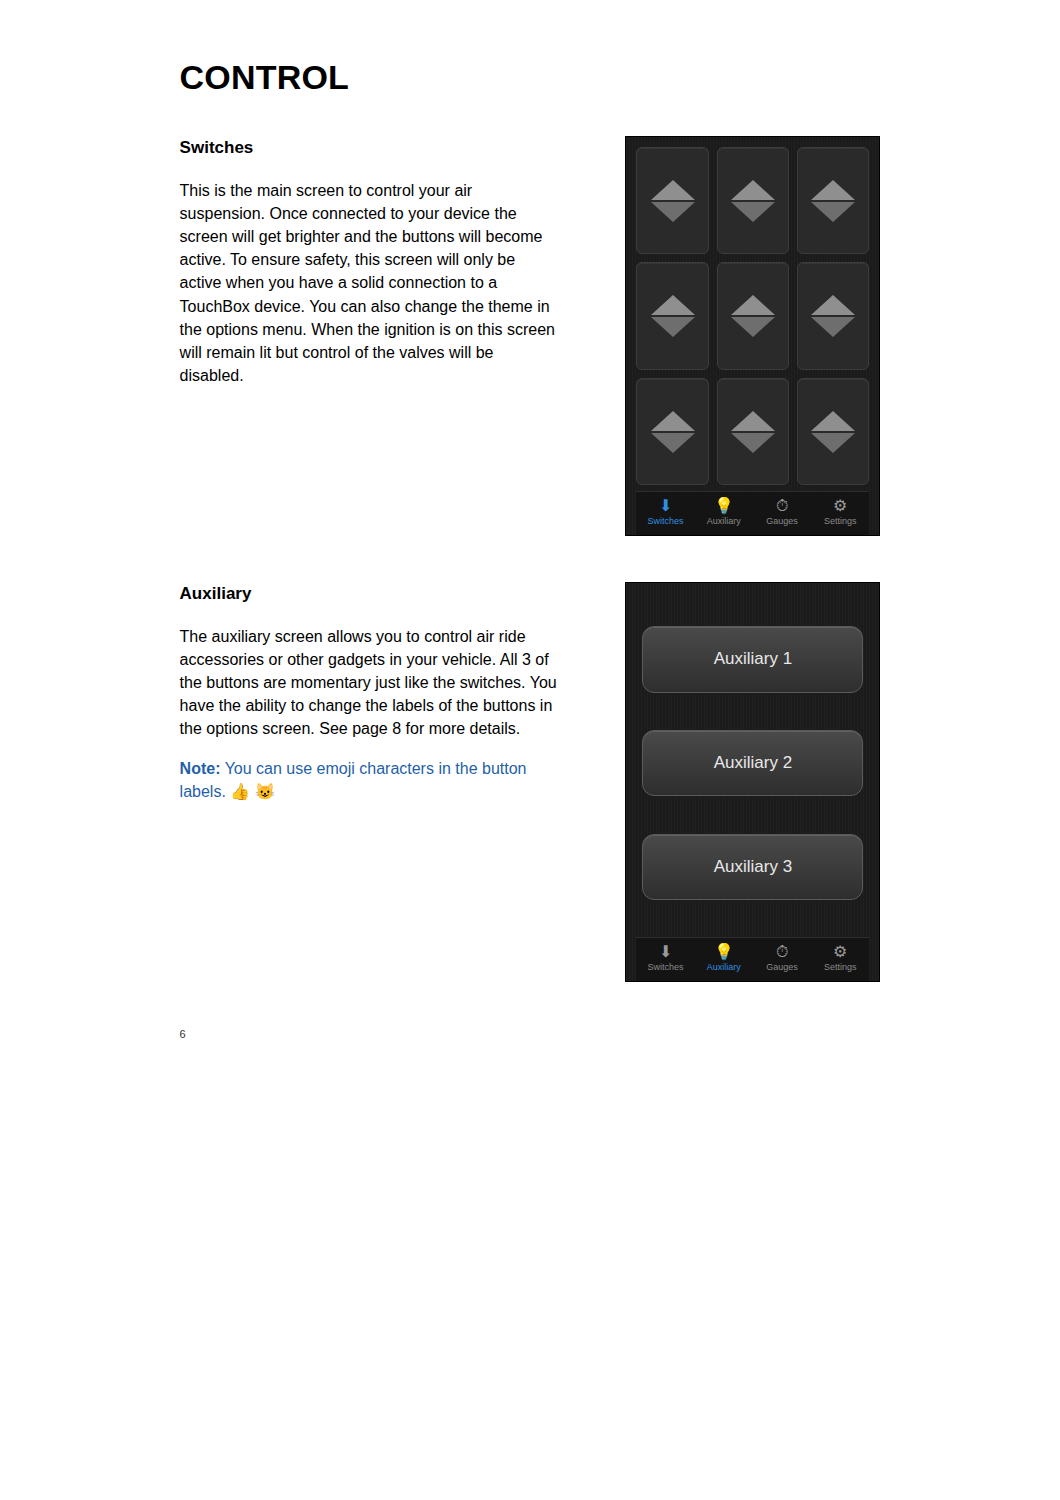CONTROL
Switches
This is the main screen to control your air suspension. Once connected to your device the screen will get brighter and the buttons will become active. To ensure safety, this screen will only be active when you have a solid connection to a TouchBox device. You can also change the theme in the options menu. When the ignition is on this screen will remain lit but control of the valves will be disabled.
⬇Switches
💡Auxiliary
⏱Gauges
⚙Settings
Auxiliary
The auxiliary screen allows you to control air ride accessories or other gadgets in your vehicle. All 3 of the buttons are momentary just like the switches. You have the ability to change the labels of the buttons in the options screen. See page 8 for more details.
Note: You can use emoji characters in the button labels. 👍 😺
Auxiliary 1
Auxiliary 2
Auxiliary 3
⬇Switches
💡Auxiliary
⏱Gauges
⚙Settings
6